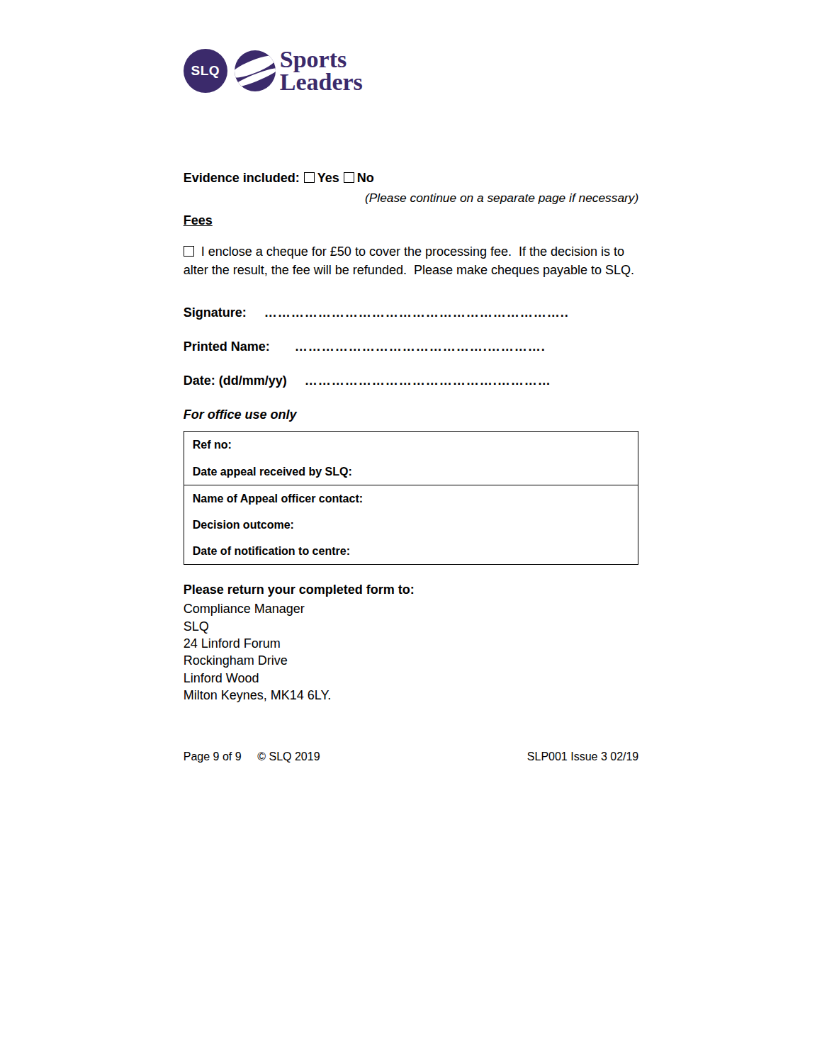SLQ
Sports Leaders
Evidence included: Yes No
(Please continue on a separate page if necessary)
Fees
I enclose a cheque for £50 to cover the processing fee. If the decision is to alter the result, the fee will be refunded. Please make cheques payable to SLQ.
Signature: …………………………………………………………..
Printed Name: …………………………………….………….
Date: (dd/mm/yy) …………………………………….…………
For office use only
| Ref no: |
| Date appeal received by SLQ: |
| Name of Appeal officer contact: |
| Decision outcome: |
| Date of notification to centre: |
Please return your completed form to:
Compliance Manager
SLQ
24 Linford Forum
Rockingham Drive
Linford Wood
Milton Keynes, MK14 6LY.
Page 9 of 9
© SLQ 2019
SLP001 Issue 3 02/19